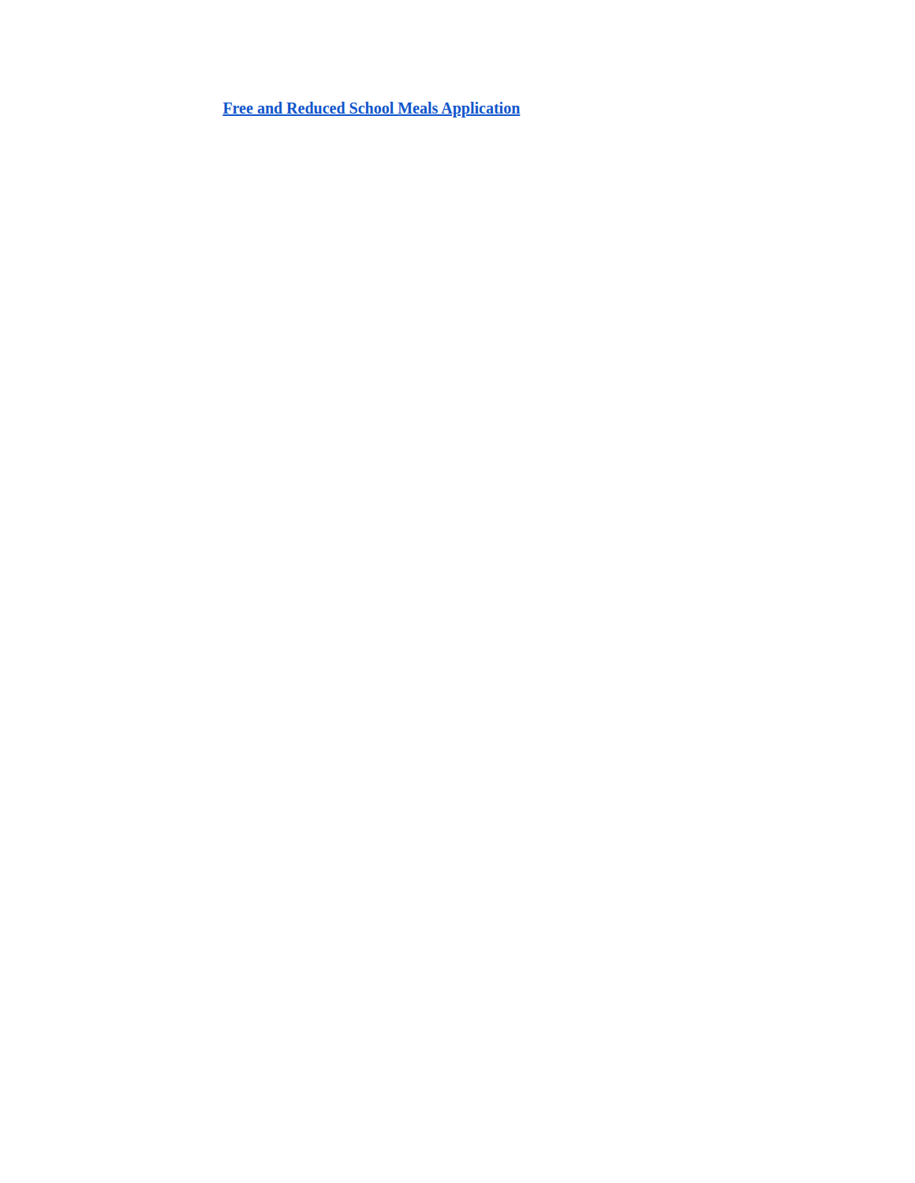Free and Reduced School Meals Application